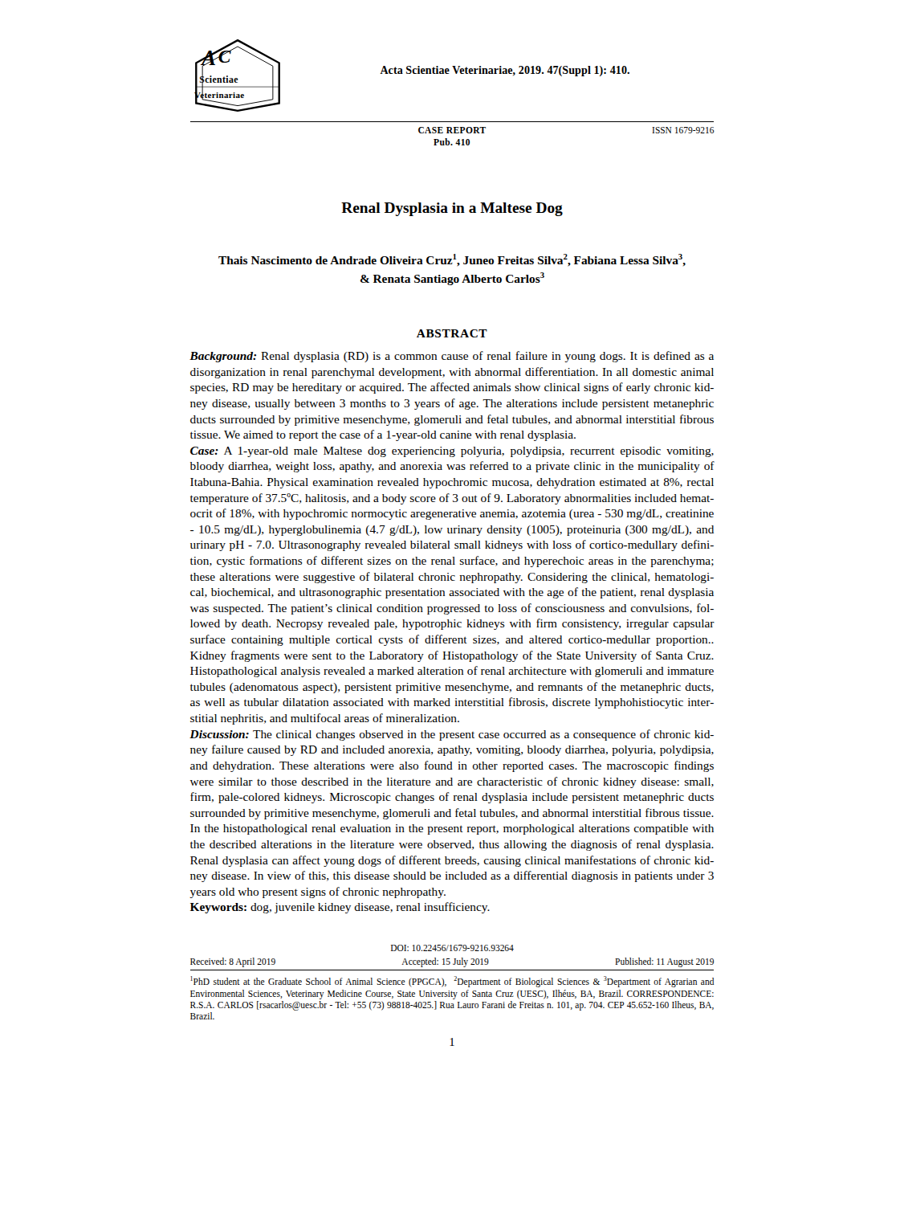A C Scientiae Veterinariae
Acta Scientiae Veterinariae, 2019. 47(Suppl 1): 410.
CASE REPORT Pub. 410
ISSN 1679-9216
Renal Dysplasia in a Maltese Dog
Thais Nascimento de Andrade Oliveira Cruz1, Juneo Freitas Silva2, Fabiana Lessa Silva3,
& Renata Santiago Alberto Carlos3
ABSTRACT
Background: Renal dysplasia (RD) is a common cause of renal failure in young dogs. It is defined as a disorganization in renal parenchymal development, with abnormal differentiation. In all domestic animal species, RD may be hereditary or acquired. The affected animals show clinical signs of early chronic kidney disease, usually between 3 months to 3 years of age. The alterations include persistent metanephric ducts surrounded by primitive mesenchyme, glomeruli and fetal tubules, and abnormal interstitial fibrous tissue. We aimed to report the case of a 1-year-old canine with renal dysplasia.
Case: A 1-year-old male Maltese dog experiencing polyuria, polydipsia, recurrent episodic vomiting, bloody diarrhea, weight loss, apathy, and anorexia was referred to a private clinic in the municipality of Itabuna-Bahia. Physical examination revealed hypochromic mucosa, dehydration estimated at 8%, rectal temperature of 37.5ºC, halitosis, and a body score of 3 out of 9. Laboratory abnormalities included hematocrit of 18%, with hypochromic normocytic aregenerative anemia, azotemia (urea - 530 mg/dL, creatinine - 10.5 mg/dL), hyperglobulinemia (4.7 g/dL), low urinary density (1005), proteinuria (300 mg/dL), and urinary pH - 7.0. Ultrasonography revealed bilateral small kidneys with loss of cortico-medullary definition, cystic formations of different sizes on the renal surface, and hyperechoic areas in the parenchyma; these alterations were suggestive of bilateral chronic nephropathy. Considering the clinical, hematological, biochemical, and ultrasonographic presentation associated with the age of the patient, renal dysplasia was suspected. The patient’s clinical condition progressed to loss of consciousness and convulsions, followed by death. Necropsy revealed pale, hypotrophic kidneys with firm consistency, irregular capsular surface containing multiple cortical cysts of different sizes, and altered cortico-medullar proportion.. Kidney fragments were sent to the Laboratory of Histopathology of the State University of Santa Cruz. Histopathological analysis revealed a marked alteration of renal architecture with glomeruli and immature tubules (adenomatous aspect), persistent primitive mesenchyme, and remnants of the metanephric ducts, as well as tubular dilatation associated with marked interstitial fibrosis, discrete lymphohistiocytic interstitial nephritis, and multifocal areas of mineralization.
Discussion: The clinical changes observed in the present case occurred as a consequence of chronic kidney failure caused by RD and included anorexia, apathy, vomiting, bloody diarrhea, polyuria, polydipsia, and dehydration. These alterations were also found in other reported cases. The macroscopic findings were similar to those described in the literature and are characteristic of chronic kidney disease: small, firm, pale-colored kidneys. Microscopic changes of renal dysplasia include persistent metanephric ducts surrounded by primitive mesenchyme, glomeruli and fetal tubules, and abnormal interstitial fibrous tissue. In the histopathological renal evaluation in the present report, morphological alterations compatible with the described alterations in the literature were observed, thus allowing the diagnosis of renal dysplasia. Renal dysplasia can affect young dogs of different breeds, causing clinical manifestations of chronic kidney disease. In view of this, this disease should be included as a differential diagnosis in patients under 3 years old who present signs of chronic nephropathy.
Keywords: dog, juvenile kidney disease, renal insufficiency.
DOI: 10.22456/1679-9216.93264
Received: 8 April 2019
Accepted: 15 July 2019
Published: 11 August 2019
1PhD student at the Graduate School of Animal Science (PPGCA), 2Department of Biological Sciences & 3Department of Agrarian and Environmental Sciences, Veterinary Medicine Course, State University of Santa Cruz (UESC), Ilhéus, BA, Brazil. CORRESPONDENCE: R.S.A. CARLOS [rsacarlos@uesc.br - Tel: +55 (73) 98818-4025.] Rua Lauro Farani de Freitas n. 101, ap. 704. CEP 45.652-160 Ilheus, BA, Brazil.
1